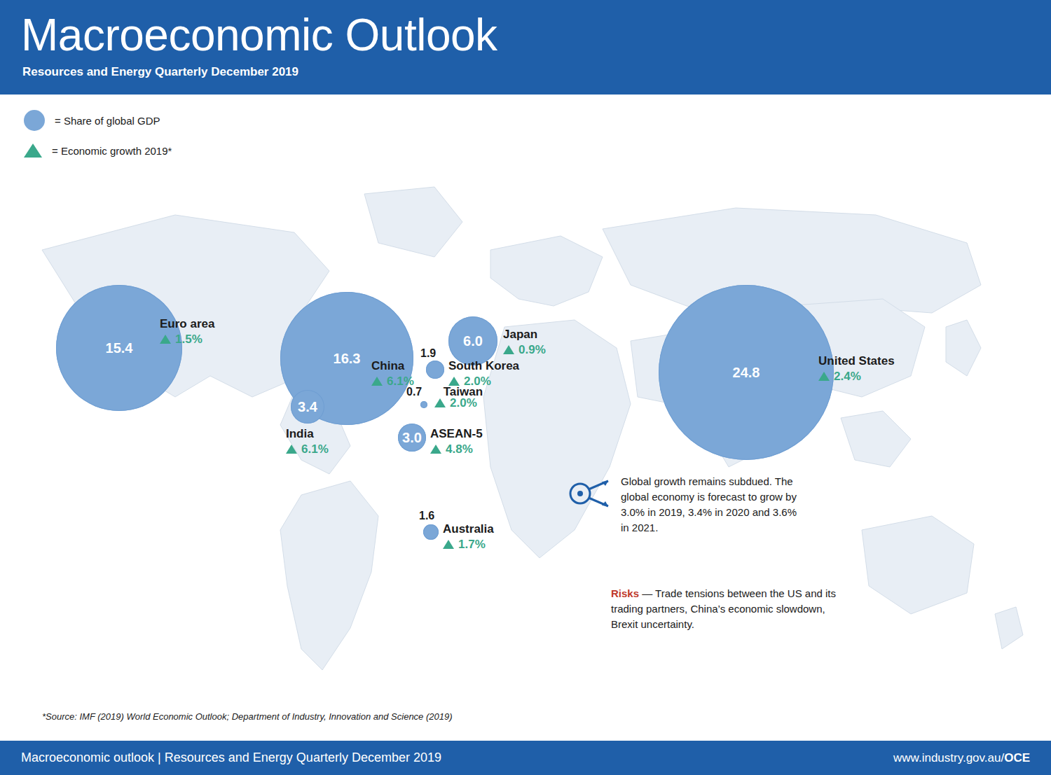Macroeconomic Outlook
Resources and Energy Quarterly December 2019
= Share of global GDP
= Economic growth 2019*
15.4
Euro area
1.5%
16.3
China
6.1%
6.0
Japan
0.9%
1.9
South Korea
2.0%
0.7 Taiwan
2.0%
3.4
India
6.1%
3.0
ASEAN-5
4.8%
1.6
Australia
1.7%
24.8
United States
2.4%
Global growth remains subdued. The global economy is forecast to grow by 3.0% in 2019, 3.4% in 2020 and 3.6% in 2021.
Risks — Trade tensions between the US and its trading partners, China’s economic slowdown, Brexit uncertainty.
*Source: IMF (2019) World Economic Outlook; Department of Industry, Innovation and Science (2019)
Macroeconomic outlook | Resources and Energy Quarterly December 2019
www.industry.gov.au/OCE